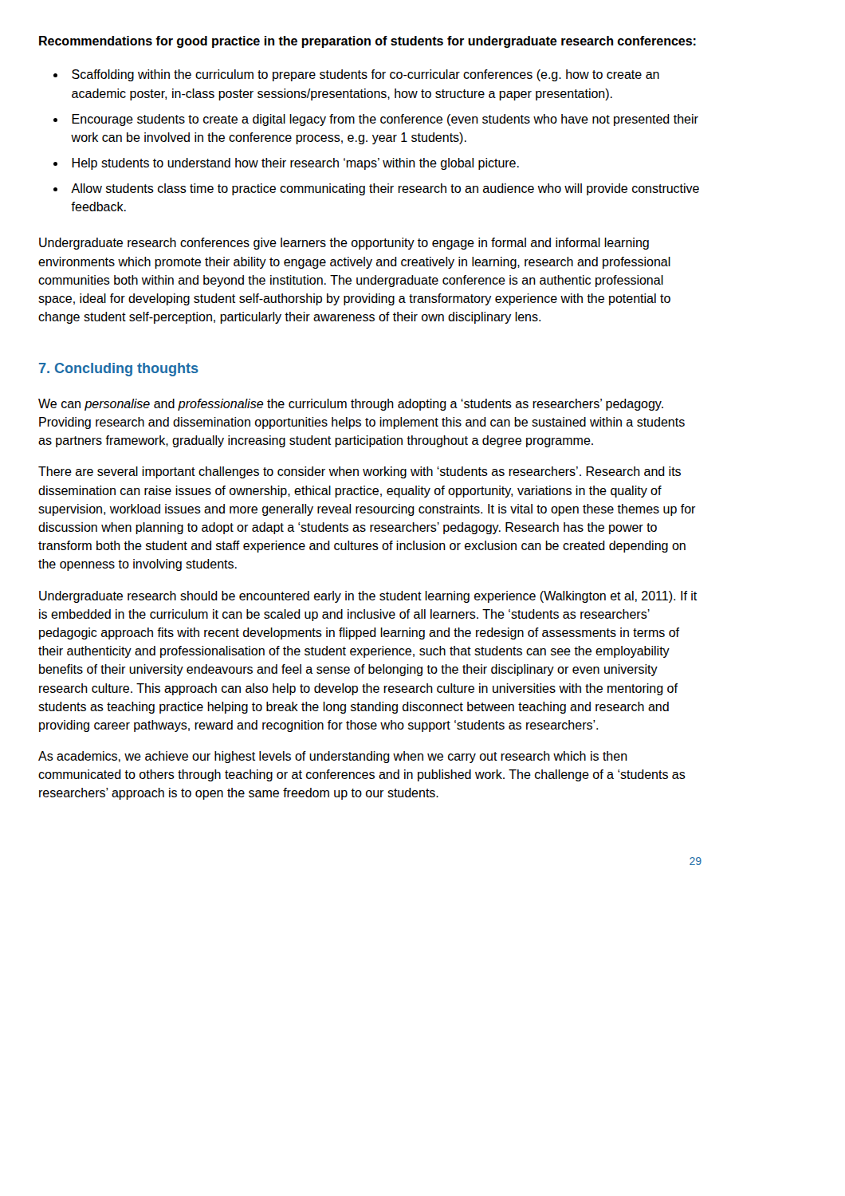Recommendations for good practice in the preparation of students for undergraduate research conferences:
Scaffolding within the curriculum to prepare students for co-curricular conferences (e.g. how to create an academic poster, in-class poster sessions/presentations, how to structure a paper presentation).
Encourage students to create a digital legacy from the conference (even students who have not presented their work can be involved in the conference process, e.g. year 1 students).
Help students to understand how their research ‘maps’ within the global picture.
Allow students class time to practice communicating their research to an audience who will provide constructive feedback.
Undergraduate research conferences give learners the opportunity to engage in formal and informal learning environments which promote their ability to engage actively and creatively in learning, research and professional communities both within and beyond the institution. The undergraduate conference is an authentic professional space, ideal for developing student self-authorship by providing a transformatory experience with the potential to change student self-perception, particularly their awareness of their own disciplinary lens.
7. Concluding thoughts
We can personalise and professionalise the curriculum through adopting a ‘students as researchers’ pedagogy. Providing research and dissemination opportunities helps to implement this and can be sustained within a students as partners framework, gradually increasing student participation throughout a degree programme.
There are several important challenges to consider when working with ‘students as researchers’. Research and its dissemination can raise issues of ownership, ethical practice, equality of opportunity, variations in the quality of supervision, workload issues and more generally reveal resourcing constraints. It is vital to open these themes up for discussion when planning to adopt or adapt a ‘students as researchers’ pedagogy. Research has the power to transform both the student and staff experience and cultures of inclusion or exclusion can be created depending on the openness to involving students.
Undergraduate research should be encountered early in the student learning experience (Walkington et al, 2011). If it is embedded in the curriculum it can be scaled up and inclusive of all learners. The ‘students as researchers’ pedagogic approach fits with recent developments in flipped learning and the redesign of assessments in terms of their authenticity and professionalisation of the student experience, such that students can see the employability benefits of their university endeavours and feel a sense of belonging to the their disciplinary or even university research culture. This approach can also help to develop the research culture in universities with the mentoring of students as teaching practice helping to break the long standing disconnect between teaching and research and providing career pathways, reward and recognition for those who support ‘students as researchers’.
As academics, we achieve our highest levels of understanding when we carry out research which is then communicated to others through teaching or at conferences and in published work. The challenge of a ‘students as researchers’ approach is to open the same freedom up to our students.
29